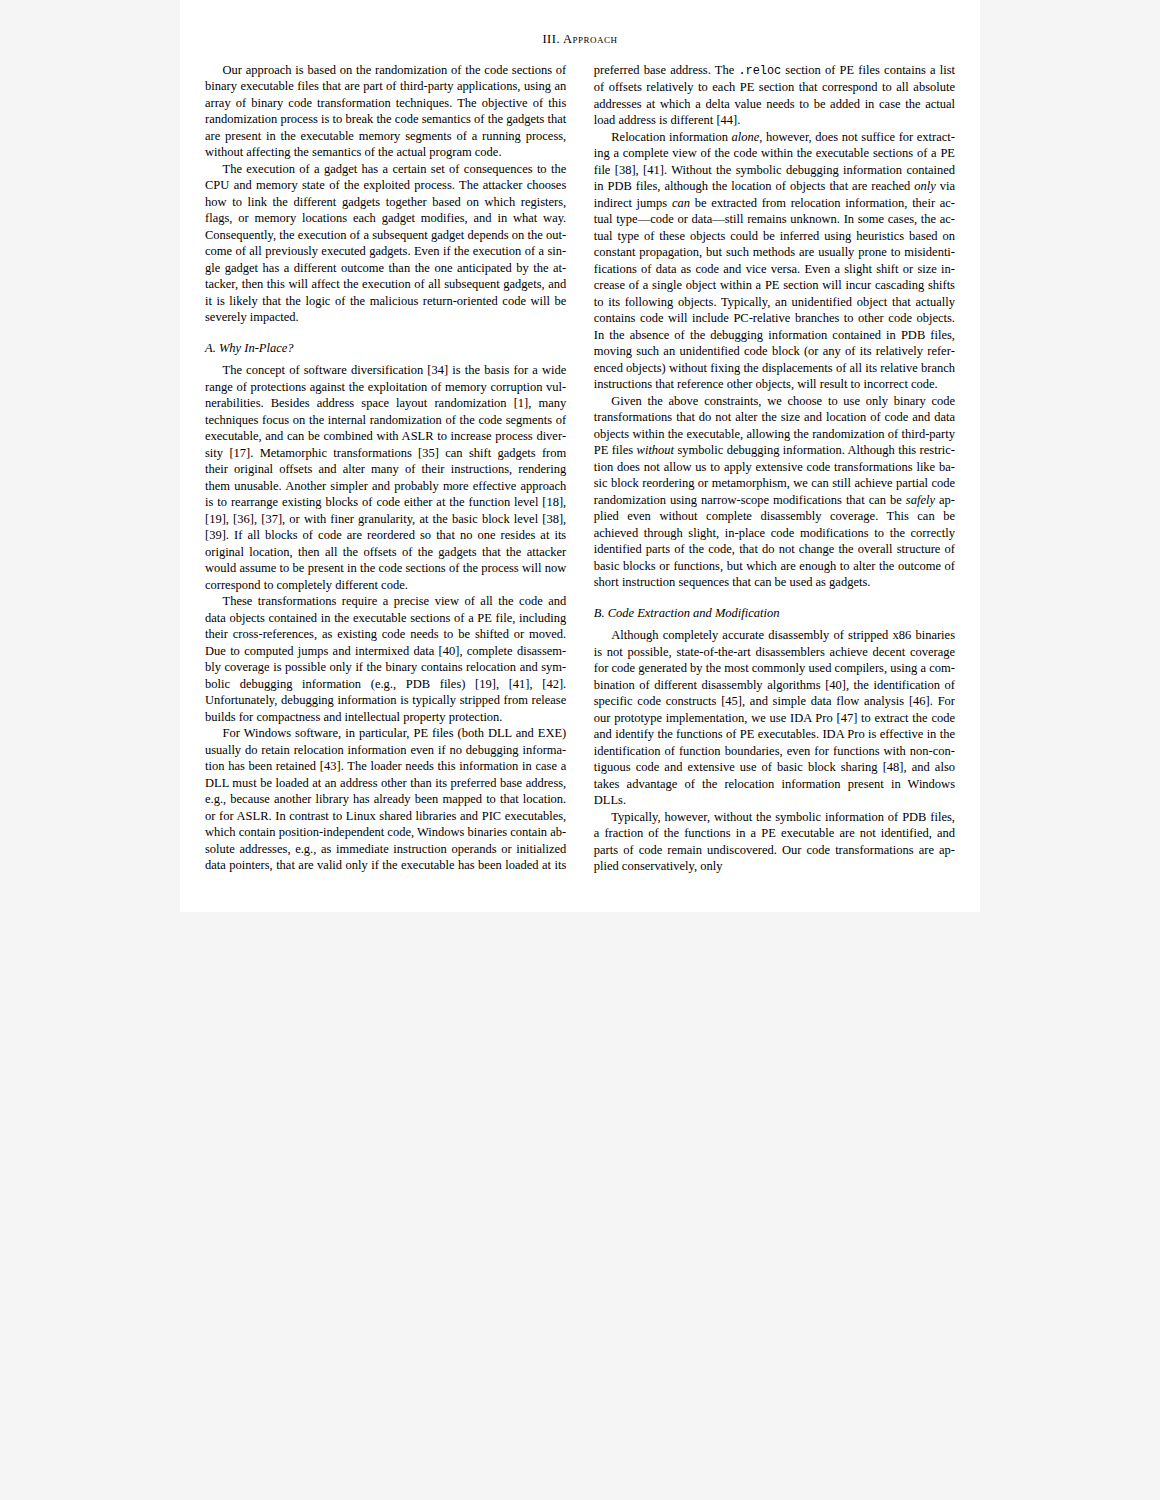III. Approach
Our approach is based on the randomization of the code sections of binary executable files that are part of third-party applications, using an array of binary code transformation techniques. The objective of this randomization process is to break the code semantics of the gadgets that are present in the executable memory segments of a running process, without affecting the semantics of the actual program code.
The execution of a gadget has a certain set of consequences to the CPU and memory state of the exploited process. The attacker chooses how to link the different gadgets together based on which registers, flags, or memory locations each gadget modifies, and in what way. Consequently, the execution of a subsequent gadget depends on the outcome of all previously executed gadgets. Even if the execution of a single gadget has a different outcome than the one anticipated by the attacker, then this will affect the execution of all subsequent gadgets, and it is likely that the logic of the malicious return-oriented code will be severely impacted.
A. Why In-Place?
The concept of software diversification [34] is the basis for a wide range of protections against the exploitation of memory corruption vulnerabilities. Besides address space layout randomization [1], many techniques focus on the internal randomization of the code segments of executable, and can be combined with ASLR to increase process diversity [17]. Metamorphic transformations [35] can shift gadgets from their original offsets and alter many of their instructions, rendering them unusable. Another simpler and probably more effective approach is to rearrange existing blocks of code either at the function level [18], [19], [36], [37], or with finer granularity, at the basic block level [38], [39]. If all blocks of code are reordered so that no one resides at its original location, then all the offsets of the gadgets that the attacker would assume to be present in the code sections of the process will now correspond to completely different code.
These transformations require a precise view of all the code and data objects contained in the executable sections of a PE file, including their cross-references, as existing code needs to be shifted or moved. Due to computed jumps and intermixed data [40], complete disassembly coverage is possible only if the binary contains relocation and symbolic debugging information (e.g., PDB files) [19], [41], [42]. Unfortunately, debugging information is typically stripped from release builds for compactness and intellectual property protection.
For Windows software, in particular, PE files (both DLL and EXE) usually do retain relocation information even if no debugging information has been retained [43]. The loader needs this information in case a DLL must be loaded at an address other than its preferred base address, e.g., because another library has already been mapped to that location. or for ASLR. In contrast to Linux shared libraries and PIC executables, which contain position-independent code, Windows binaries contain absolute addresses, e.g., as immediate instruction operands or initialized data pointers, that are valid only if the executable has been loaded at its preferred base address. The .reloc section of PE files contains a list of offsets relatively to each PE section that correspond to all absolute addresses at which a delta value needs to be added in case the actual load address is different [44].
Relocation information alone, however, does not suffice for extracting a complete view of the code within the executable sections of a PE file [38], [41]. Without the symbolic debugging information contained in PDB files, although the location of objects that are reached only via indirect jumps can be extracted from relocation information, their actual type—code or data—still remains unknown. In some cases, the actual type of these objects could be inferred using heuristics based on constant propagation, but such methods are usually prone to misidentifications of data as code and vice versa. Even a slight shift or size increase of a single object within a PE section will incur cascading shifts to its following objects. Typically, an unidentified object that actually contains code will include PC-relative branches to other code objects. In the absence of the debugging information contained in PDB files, moving such an unidentified code block (or any of its relatively referenced objects) without fixing the displacements of all its relative branch instructions that reference other objects, will result to incorrect code.
Given the above constraints, we choose to use only binary code transformations that do not alter the size and location of code and data objects within the executable, allowing the randomization of third-party PE files without symbolic debugging information. Although this restriction does not allow us to apply extensive code transformations like basic block reordering or metamorphism, we can still achieve partial code randomization using narrow-scope modifications that can be safely applied even without complete disassembly coverage. This can be achieved through slight, in-place code modifications to the correctly identified parts of the code, that do not change the overall structure of basic blocks or functions, but which are enough to alter the outcome of short instruction sequences that can be used as gadgets.
B. Code Extraction and Modification
Although completely accurate disassembly of stripped x86 binaries is not possible, state-of-the-art disassemblers achieve decent coverage for code generated by the most commonly used compilers, using a combination of different disassembly algorithms [40], the identification of specific code constructs [45], and simple data flow analysis [46]. For our prototype implementation, we use IDA Pro [47] to extract the code and identify the functions of PE executables. IDA Pro is effective in the identification of function boundaries, even for functions with non-contiguous code and extensive use of basic block sharing [48], and also takes advantage of the relocation information present in Windows DLLs.
Typically, however, without the symbolic information of PDB files, a fraction of the functions in a PE executable are not identified, and parts of code remain undiscovered. Our code transformations are applied conservatively, only